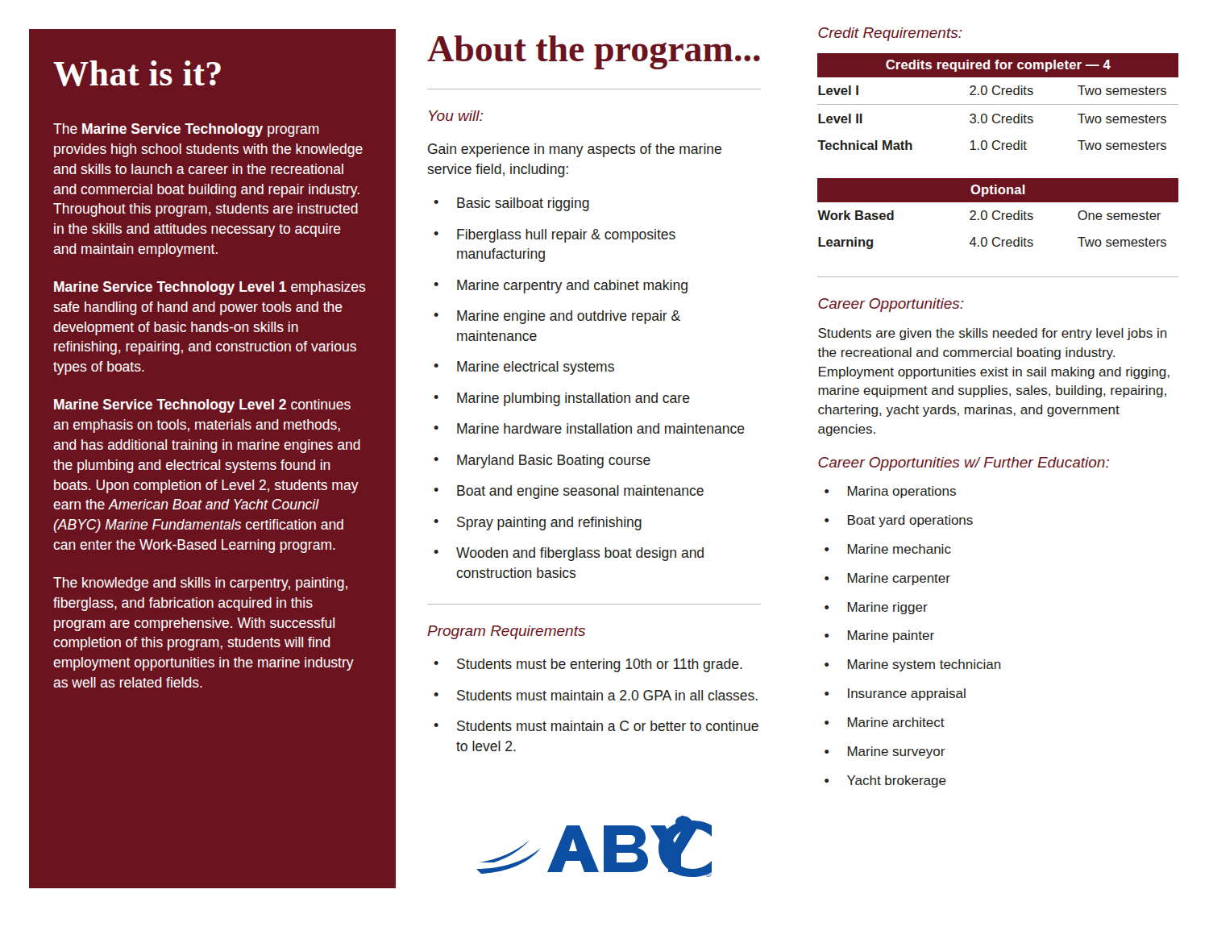What is it?
The Marine Service Technology program provides high school students with the knowledge and skills to launch a career in the recreational and commercial boat building and repair industry. Throughout this program, students are instructed in the skills and attitudes necessary to acquire and maintain employment.
Marine Service Technology Level 1 emphasizes safe handling of hand and power tools and the development of basic hands-on skills in refinishing, repairing, and construction of various types of boats.
Marine Service Technology Level 2 continues an emphasis on tools, materials and methods, and has additional training in marine engines and the plumbing and electrical systems found in boats. Upon completion of Level 2, students may earn the American Boat and Yacht Council (ABYC) Marine Fundamentals certification and can enter the Work-Based Learning program.
The knowledge and skills in carpentry, painting, fiberglass, and fabrication acquired in this program are comprehensive. With successful completion of this program, students will find employment opportunities in the marine industry as well as related fields.
About the program...
You will:
Gain experience in many aspects of the marine service field, including:
Basic sailboat rigging
Fiberglass hull repair & composites manufacturing
Marine carpentry and cabinet making
Marine engine and outdrive repair & maintenance
Marine electrical systems
Marine plumbing installation and care
Marine hardware installation and maintenance
Maryland Basic Boating course
Boat and engine seasonal maintenance
Spray painting and refinishing
Wooden and fiberglass boat design and construction basics
Program Requirements
Students must be entering 10th or 11th grade.
Students must maintain a 2.0 GPA in all classes.
Students must maintain a C or better to continue to level 2.
®
Credit Requirements:
| Credits required for completer — 4 |
| --- |
| Level I | 2.0 Credits | Two semesters |
| Level II | 3.0 Credits | Two semesters |
| Technical Math | 1.0 Credit | Two semesters |
| Optional |
| --- |
| Work Based | 2.0 Credits | One semester |
| Learning | 4.0 Credits | Two semesters |
Career Opportunities:
Students are given the skills needed for entry level jobs in the recreational and commercial boating industry. Employment opportunities exist in sail making and rigging, marine equipment and supplies, sales, building, repairing, chartering, yacht yards, marinas, and government agencies.
Career Opportunities w/ Further Education:
Marina operations
Boat yard operations
Marine mechanic
Marine carpenter
Marine rigger
Marine painter
Marine system technician
Insurance appraisal
Marine architect
Marine surveyor
Yacht brokerage